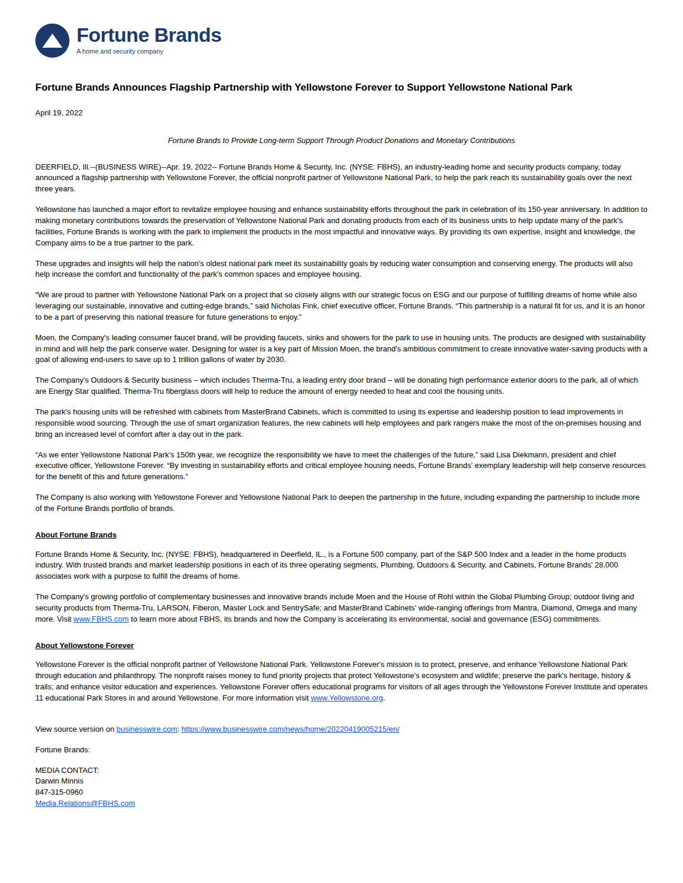Fortune Brands
A home and security company
Fortune Brands Announces Flagship Partnership with Yellowstone Forever to Support Yellowstone National Park
April 19, 2022
Fortune Brands to Provide Long-term Support Through Product Donations and Monetary Contributions
DEERFIELD, Ill.--(BUSINESS WIRE)--Apr. 19, 2022-- Fortune Brands Home & Security, Inc. (NYSE: FBHS), an industry-leading home and security products company, today announced a flagship partnership with Yellowstone Forever, the official nonprofit partner of Yellowstone National Park, to help the park reach its sustainability goals over the next three years.
Yellowstone has launched a major effort to revitalize employee housing and enhance sustainability efforts throughout the park in celebration of its 150-year anniversary. In addition to making monetary contributions towards the preservation of Yellowstone National Park and donating products from each of its business units to help update many of the park's facilities, Fortune Brands is working with the park to implement the products in the most impactful and innovative ways. By providing its own expertise, insight and knowledge, the Company aims to be a true partner to the park.
These upgrades and insights will help the nation's oldest national park meet its sustainability goals by reducing water consumption and conserving energy. The products will also help increase the comfort and functionality of the park's common spaces and employee housing.
“We are proud to partner with Yellowstone National Park on a project that so closely aligns with our strategic focus on ESG and our purpose of fulfilling dreams of home while also leveraging our sustainable, innovative and cutting-edge brands,” said Nicholas Fink, chief executive officer, Fortune Brands. “This partnership is a natural fit for us, and it is an honor to be a part of preserving this national treasure for future generations to enjoy.”
Moen, the Company's leading consumer faucet brand, will be providing faucets, sinks and showers for the park to use in housing units. The products are designed with sustainability in mind and will help the park conserve water. Designing for water is a key part of Mission Moen, the brand's ambitious commitment to create innovative water-saving products with a goal of allowing end-users to save up to 1 trillion gallons of water by 2030.
The Company's Outdoors & Security business – which includes Therma-Tru, a leading entry door brand – will be donating high performance exterior doors to the park, all of which are Energy Star qualified. Therma-Tru fiberglass doors will help to reduce the amount of energy needed to heat and cool the housing units.
The park's housing units will be refreshed with cabinets from MasterBrand Cabinets, which is committed to using its expertise and leadership position to lead improvements in responsible wood sourcing. Through the use of smart organization features, the new cabinets will help employees and park rangers make the most of the on-premises housing and bring an increased level of comfort after a day out in the park.
“As we enter Yellowstone National Park's 150th year, we recognize the responsibility we have to meet the challenges of the future,” said Lisa Diekmann, president and chief executive officer, Yellowstone Forever. “By investing in sustainability efforts and critical employee housing needs, Fortune Brands' exemplary leadership will help conserve resources for the benefit of this and future generations.”
The Company is also working with Yellowstone Forever and Yellowstone National Park to deepen the partnership in the future, including expanding the partnership to include more of the Fortune Brands portfolio of brands.
About Fortune Brands
Fortune Brands Home & Security, Inc. (NYSE: FBHS), headquartered in Deerfield, IL., is a Fortune 500 company, part of the S&P 500 Index and a leader in the home products industry. With trusted brands and market leadership positions in each of its three operating segments, Plumbing, Outdoors & Security, and Cabinets, Fortune Brands' 28,000 associates work with a purpose to fulfill the dreams of home.
The Company's growing portfolio of complementary businesses and innovative brands include Moen and the House of Rohl within the Global Plumbing Group; outdoor living and security products from Therma-Tru, LARSON, Fiberon, Master Lock and SentrySafe; and MasterBrand Cabinets' wide-ranging offerings from Mantra, Diamond, Omega and many more. Visit www.FBHS.com to learn more about FBHS, its brands and how the Company is accelerating its environmental, social and governance (ESG) commitments.
About Yellowstone Forever
Yellowstone Forever is the official nonprofit partner of Yellowstone National Park. Yellowstone Forever's mission is to protect, preserve, and enhance Yellowstone National Park through education and philanthropy. The nonprofit raises money to fund priority projects that protect Yellowstone's ecosystem and wildlife; preserve the park's heritage, history & trails; and enhance visitor education and experiences. Yellowstone Forever offers educational programs for visitors of all ages through the Yellowstone Forever Institute and operates 11 educational Park Stores in and around Yellowstone. For more information visit www.Yellowstone.org.
View source version on businesswire.com: https://www.businesswire.com/news/home/20220419005215/en/
Fortune Brands:
MEDIA CONTACT:
Darwin Minnis
847-315-0960
Media.Relations@FBHS.com